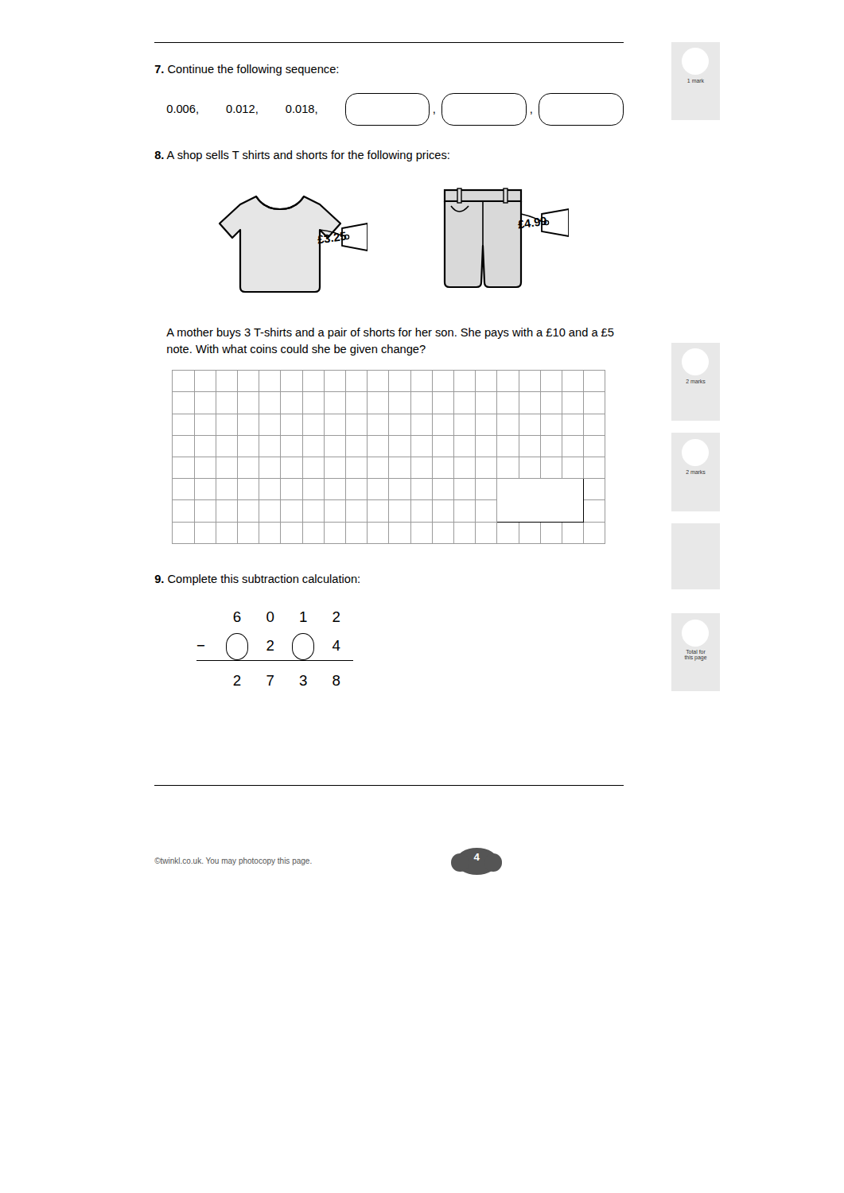1 mark
2 marks
2 marks
Total for
this page
7. Continue the following sequence:
0.006, 0.012, 0.018, , ,
8. A shop sells T shirts and shorts for the following prices:
£3.25
£4.99
A mother buys 3 T-shirts and a pair of shorts for her son. She pays with a £10 and a £5 note. With what coins could she be given change?
9. Complete this subtraction calculation:
| | 6 | 0 | 1 | 2 |
| − | | 2 | | 4 |
| | 2 | 7 | 3 | 8 |
©twinkl.co.uk. You may photocopy this page. 4